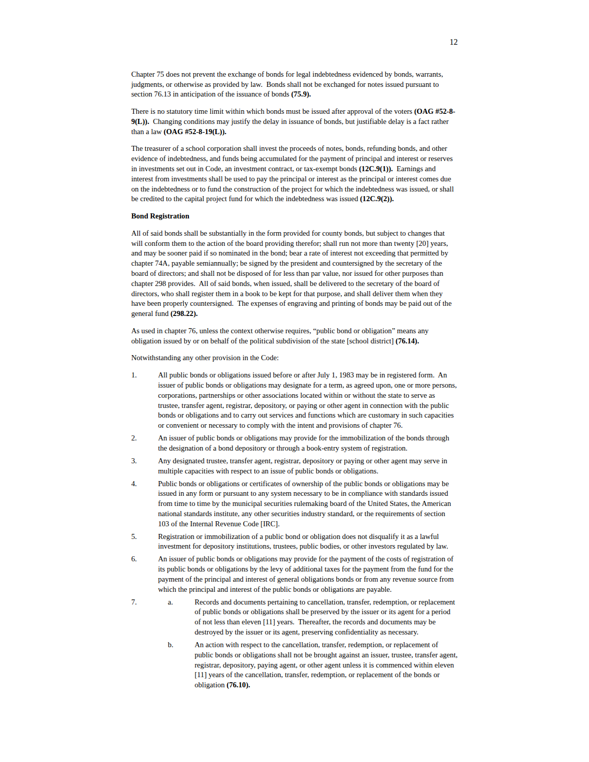12
Chapter 75 does not prevent the exchange of bonds for legal indebtedness evidenced by bonds, warrants, judgments, or otherwise as provided by law. Bonds shall not be exchanged for notes issued pursuant to section 76.13 in anticipation of the issuance of bonds (75.9).
There is no statutory time limit within which bonds must be issued after approval of the voters (OAG #52-8-9(L)). Changing conditions may justify the delay in issuance of bonds, but justifiable delay is a fact rather than a law (OAG #52-8-19(L)).
The treasurer of a school corporation shall invest the proceeds of notes, bonds, refunding bonds, and other evidence of indebtedness, and funds being accumulated for the payment of principal and interest or reserves in investments set out in Code, an investment contract, or tax-exempt bonds (12C.9(1)). Earnings and interest from investments shall be used to pay the principal or interest as the principal or interest comes due on the indebtedness or to fund the construction of the project for which the indebtedness was issued, or shall be credited to the capital project fund for which the indebtedness was issued (12C.9(2)).
Bond Registration
All of said bonds shall be substantially in the form provided for county bonds, but subject to changes that will conform them to the action of the board providing therefor; shall run not more than twenty [20] years, and may be sooner paid if so nominated in the bond; bear a rate of interest not exceeding that permitted by chapter 74A, payable semiannually; be signed by the president and countersigned by the secretary of the board of directors; and shall not be disposed of for less than par value, nor issued for other purposes than chapter 298 provides. All of said bonds, when issued, shall be delivered to the secretary of the board of directors, who shall register them in a book to be kept for that purpose, and shall deliver them when they have been properly countersigned. The expenses of engraving and printing of bonds may be paid out of the general fund (298.22).
As used in chapter 76, unless the context otherwise requires, “public bond or obligation” means any obligation issued by or on behalf of the political subdivision of the state [school district] (76.14).
Notwithstanding any other provision in the Code:
1. All public bonds or obligations issued before or after July 1, 1983 may be in registered form. An issuer of public bonds or obligations may designate for a term, as agreed upon, one or more persons, corporations, partnerships or other associations located within or without the state to serve as trustee, transfer agent, registrar, depository, or paying or other agent in connection with the public bonds or obligations and to carry out services and functions which are customary in such capacities or convenient or necessary to comply with the intent and provisions of chapter 76.
2. An issuer of public bonds or obligations may provide for the immobilization of the bonds through the designation of a bond depository or through a book-entry system of registration.
3. Any designated trustee, transfer agent, registrar, depository or paying or other agent may serve in multiple capacities with respect to an issue of public bonds or obligations.
4. Public bonds or obligations or certificates of ownership of the public bonds or obligations may be issued in any form or pursuant to any system necessary to be in compliance with standards issued from time to time by the municipal securities rulemaking board of the United States, the American national standards institute, any other securities industry standard, or the requirements of section 103 of the Internal Revenue Code [IRC].
5. Registration or immobilization of a public bond or obligation does not disqualify it as a lawful investment for depository institutions, trustees, public bodies, or other investors regulated by law.
6. An issuer of public bonds or obligations may provide for the payment of the costs of registration of its public bonds or obligations by the levy of additional taxes for the payment from the fund for the payment of the principal and interest of general obligations bonds or from any revenue source from which the principal and interest of the public bonds or obligations are payable.
7.
a. Records and documents pertaining to cancellation, transfer, redemption, or replacement of public bonds or obligations shall be preserved by the issuer or its agent for a period of not less than eleven [11] years. Thereafter, the records and documents may be destroyed by the issuer or its agent, preserving confidentiality as necessary.
b. An action with respect to the cancellation, transfer, redemption, or replacement of public bonds or obligations shall not be brought against an issuer, trustee, transfer agent, registrar, depository, paying agent, or other agent unless it is commenced within eleven [11] years of the cancellation, transfer, redemption, or replacement of the bonds or obligation (76.10).